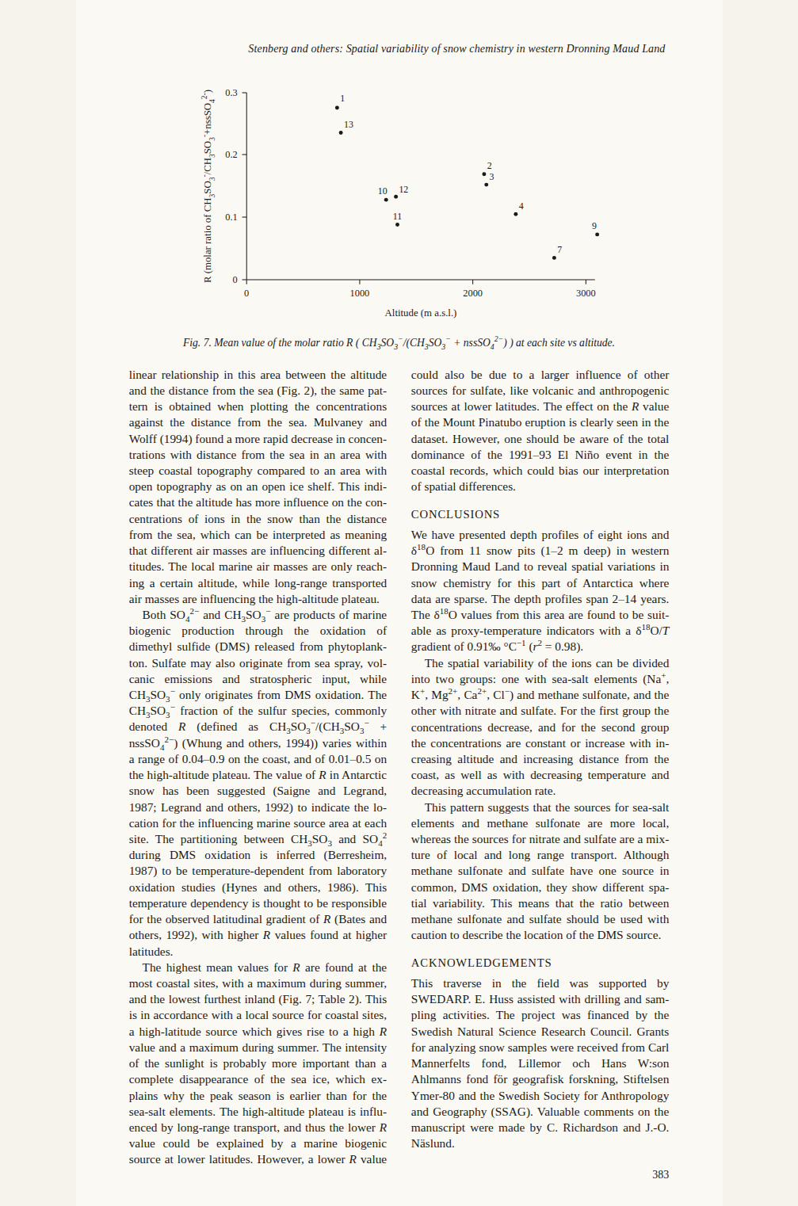Stenberg and others: Spatial variability of snow chemistry in western Dronning Maud Land
0 0.1 0.2 0.3 0 1000 2000 3000 Altitude (m a.s.l.) R (molar ratio of CH3SO3-/CH3SO3-+nssSO42-) 1 13 10 12 11 2 3 4 7 9
Fig. 7. Mean value of the molar ratio R ( CH3SO3−/(CH3SO3− + nssSO42−) ) at each site vs altitude.
linear relationship in this area between the altitude and the distance from the sea (Fig. 2), the same pattern is obtained when plotting the concentrations against the distance from the sea. Mulvaney and Wolff (1994) found a more rapid decrease in concentrations with distance from the sea in an area with steep coastal topography compared to an area with open topography as on an open ice shelf. This indicates that the altitude has more influence on the concentrations of ions in the snow than the distance from the sea, which can be interpreted as meaning that different air masses are influencing different altitudes. The local marine air masses are only reaching a certain altitude, while long-range transported air masses are influencing the high-altitude plateau.
Both SO42− and CH3SO3− are products of marine biogenic production through the oxidation of dimethyl sulfide (DMS) released from phytoplankton. Sulfate may also originate from sea spray, volcanic emissions and stratospheric input, while CH3SO3− only originates from DMS oxidation. The CH3SO3− fraction of the sulfur species, commonly denoted R (defined as CH3SO3−/(CH3SO3− + nssSO42−) (Whung and others, 1994)) varies within a range of 0.04–0.9 on the coast, and of 0.01–0.5 on the high-altitude plateau. The value of R in Antarctic snow has been suggested (Saigne and Legrand, 1987; Legrand and others, 1992) to indicate the location for the influencing marine source area at each site. The partitioning between CH3SO3 and SO42 during DMS oxidation is inferred (Berresheim, 1987) to be temperature-dependent from laboratory oxidation studies (Hynes and others, 1986). This temperature dependency is thought to be responsible for the observed latitudinal gradient of R (Bates and others, 1992), with higher R values found at higher latitudes.
The highest mean values for R are found at the most coastal sites, with a maximum during summer, and the lowest furthest inland (Fig. 7; Table 2). This is in accordance with a local source for coastal sites, a high-latitude source which gives rise to a high R value and a maximum during summer. The intensity of the sunlight is probably more important than a complete disappearance of the sea ice, which explains why the peak season is earlier than for the sea-salt elements. The high-altitude plateau is influenced by long-range transport, and thus the lower R value could be explained by a marine biogenic source at lower latitudes. However, a lower R value could also be due to a larger influence of other sources for sulfate, like volcanic and anthropogenic sources at lower latitudes. The effect on the R value of the Mount Pinatubo eruption is clearly seen in the dataset. However, one should be aware of the total dominance of the 1991–93 El Niño event in the coastal records, which could bias our interpretation of spatial differences.
CONCLUSIONS
We have presented depth profiles of eight ions and δ18O from 11 snow pits (1–2 m deep) in western Dronning Maud Land to reveal spatial variations in snow chemistry for this part of Antarctica where data are sparse. The depth profiles span 2–14 years. The δ18O values from this area are found to be suitable as proxy-temperature indicators with a δ18O/T gradient of 0.91‰ °C−1 (r2 = 0.98).
The spatial variability of the ions can be divided into two groups: one with sea-salt elements (Na+, K+, Mg2+, Ca2+, Cl−) and methane sulfonate, and the other with nitrate and sulfate. For the first group the concentrations decrease, and for the second group the concentrations are constant or increase with increasing altitude and increasing distance from the coast, as well as with decreasing temperature and decreasing accumulation rate.
This pattern suggests that the sources for sea-salt elements and methane sulfonate are more local, whereas the sources for nitrate and sulfate are a mixture of local and long range transport. Although methane sulfonate and sulfate have one source in common, DMS oxidation, they show different spatial variability. This means that the ratio between methane sulfonate and sulfate should be used with caution to describe the location of the DMS source.
ACKNOWLEDGEMENTS
This traverse in the field was supported by SWEDARP. E. Huss assisted with drilling and sampling activities. The project was financed by the Swedish Natural Science Research Council. Grants for analyzing snow samples were received from Carl Mannerfelts fond, Lillemor och Hans W:son Ahlmanns fond för geografisk forskning, Stiftelsen Ymer-80 and the Swedish Society for Anthropology and Geography (SSAG). Valuable comments on the manuscript were made by C. Richardson and J.-O. Näslund.
383